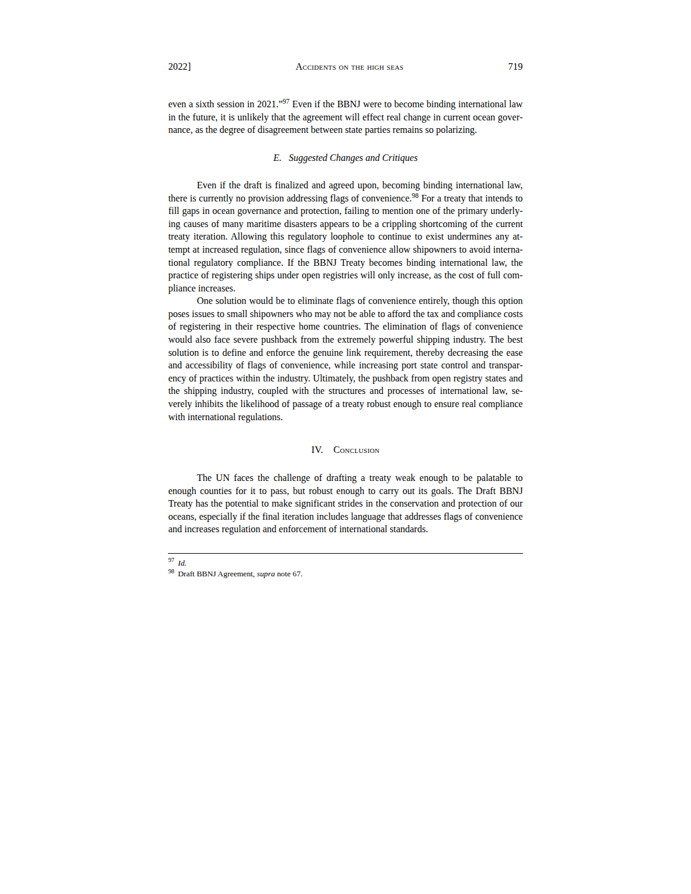2022] Accidents on the High Seas 719
even a sixth session in 2021.”97 Even if the BBNJ were to become binding international law in the future, it is unlikely that the agreement will effect real change in current ocean governance, as the degree of disagreement between state parties remains so polarizing.
E. Suggested Changes and Critiques
Even if the draft is finalized and agreed upon, becoming binding international law, there is currently no provision addressing flags of convenience.98 For a treaty that intends to fill gaps in ocean governance and protection, failing to mention one of the primary underlying causes of many maritime disasters appears to be a crippling shortcoming of the current treaty iteration. Allowing this regulatory loophole to continue to exist undermines any attempt at increased regulation, since flags of convenience allow shipowners to avoid international regulatory compliance. If the BBNJ Treaty becomes binding international law, the practice of registering ships under open registries will only increase, as the cost of full compliance increases.
One solution would be to eliminate flags of convenience entirely, though this option poses issues to small shipowners who may not be able to afford the tax and compliance costs of registering in their respective home countries. The elimination of flags of convenience would also face severe pushback from the extremely powerful shipping industry. The best solution is to define and enforce the genuine link requirement, thereby decreasing the ease and accessibility of flags of convenience, while increasing port state control and transparency of practices within the industry. Ultimately, the pushback from open registry states and the shipping industry, coupled with the structures and processes of international law, severely inhibits the likelihood of passage of a treaty robust enough to ensure real compliance with international regulations.
IV. Conclusion
The UN faces the challenge of drafting a treaty weak enough to be palatable to enough counties for it to pass, but robust enough to carry out its goals. The Draft BBNJ Treaty has the potential to make significant strides in the conservation and protection of our oceans, especially if the final iteration includes language that addresses flags of convenience and increases regulation and enforcement of international standards.
97 Id.
98 Draft BBNJ Agreement, supra note 67.